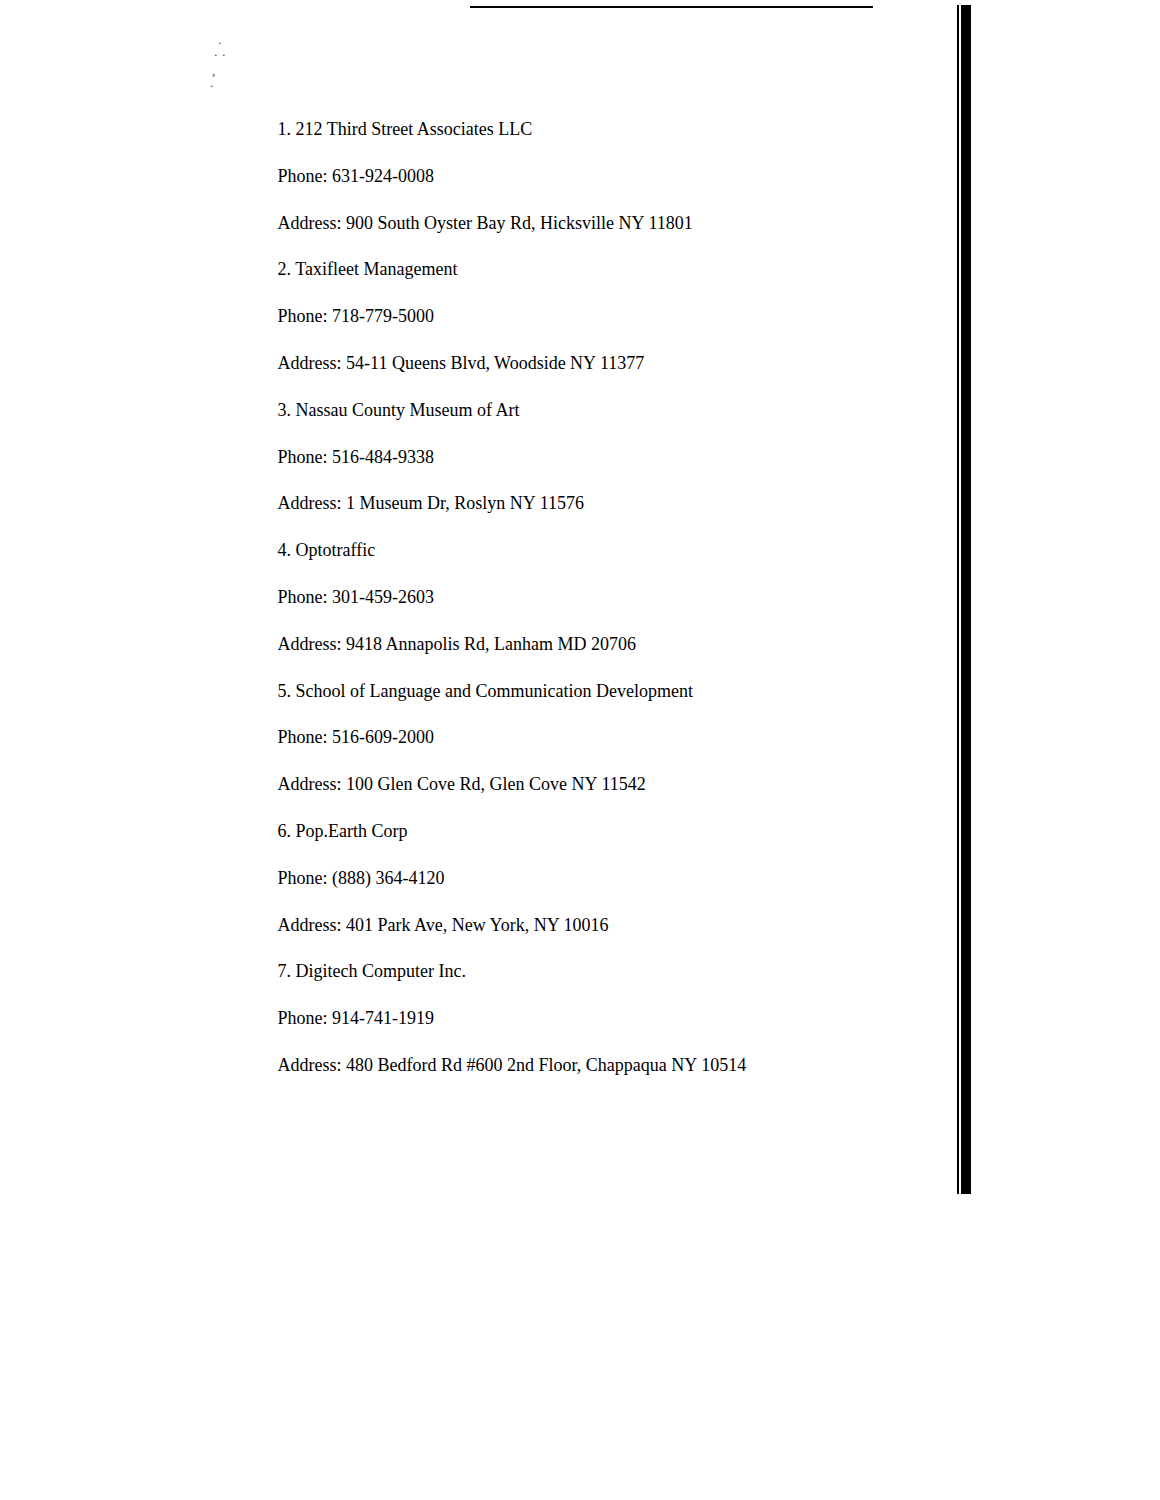.
. .
,
.
1. 212 Third Street Associates LLC
Phone: 631-924-0008
Address: 900 South Oyster Bay Rd, Hicksville NY 11801
2. Taxifleet Management
Phone: 718-779-5000
Address: 54-11 Queens Blvd, Woodside NY 11377
3. Nassau County Museum of Art
Phone: 516-484-9338
Address: 1 Museum Dr, Roslyn NY 11576
4. Optotraffic
Phone: 301-459-2603
Address: 9418 Annapolis Rd, Lanham MD 20706
5. School of Language and Communication Development
Phone: 516-609-2000
Address: 100 Glen Cove Rd, Glen Cove NY 11542
6. Pop.Earth Corp
Phone: (888) 364-4120
Address: 401 Park Ave, New York, NY 10016
7. Digitech Computer Inc.
Phone: 914-741-1919
Address: 480 Bedford Rd #600 2nd Floor, Chappaqua NY 10514